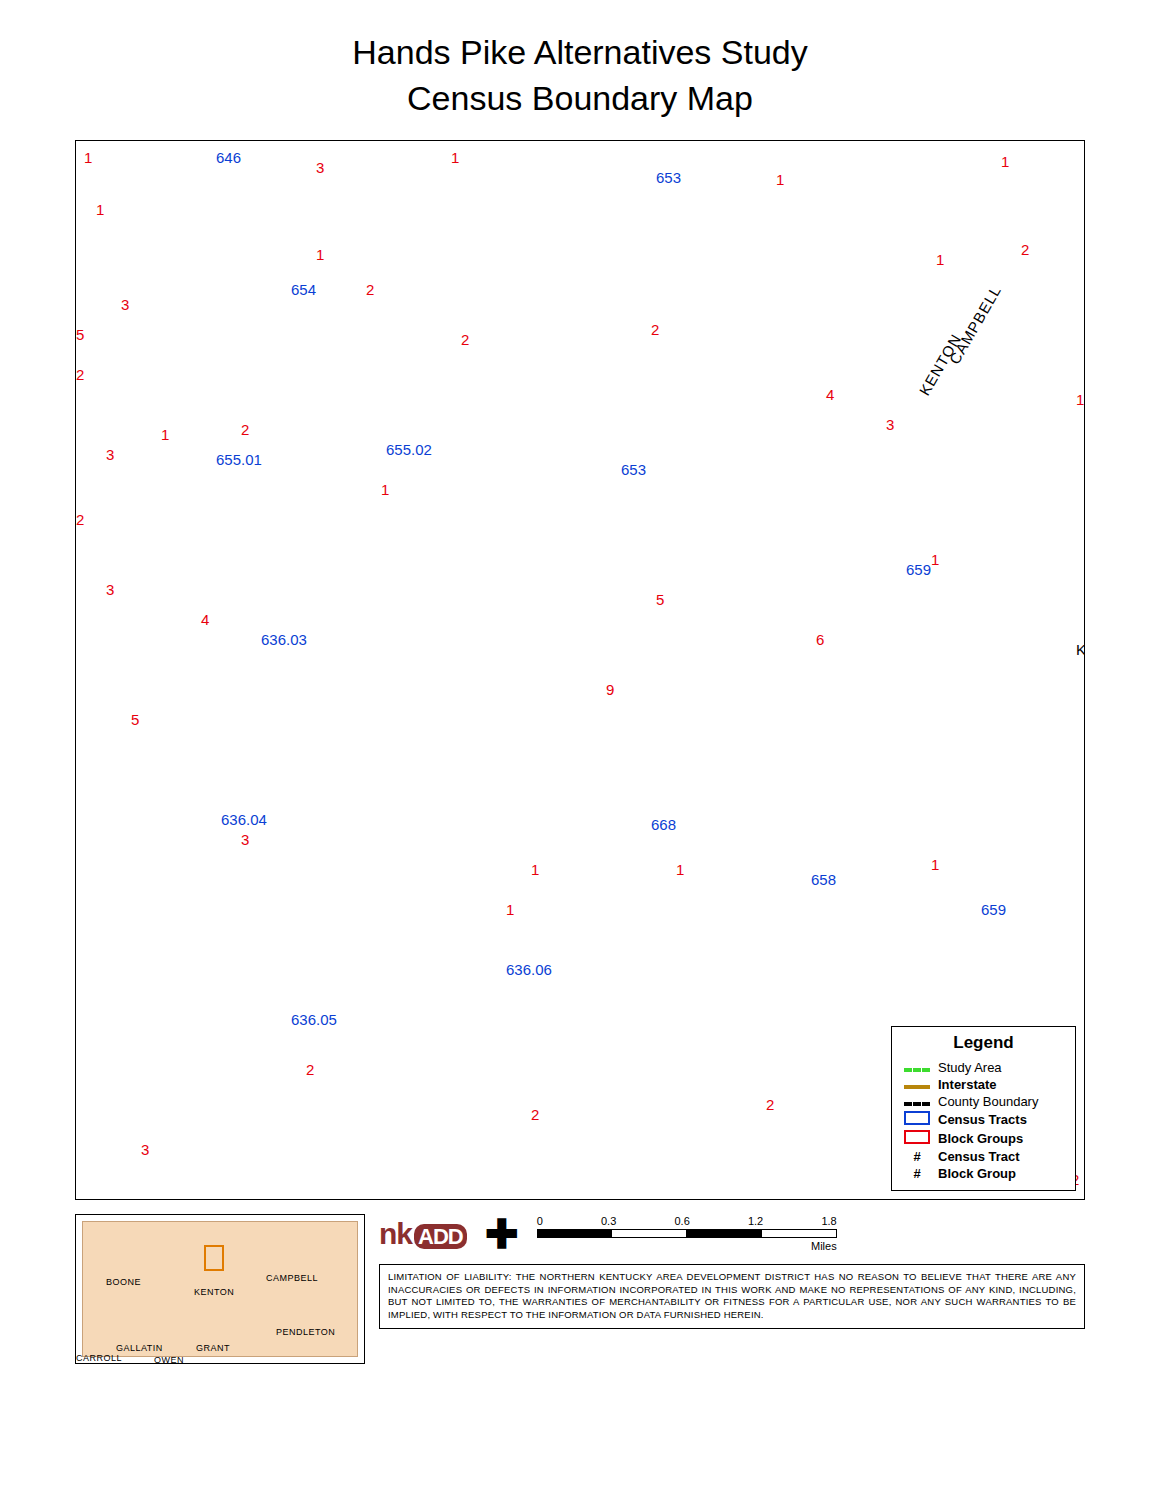Hands Pike Alternatives Study Census Boundary Map
646 653 654 655.01 655.02 653 659 636.03 636.04 668 658 659 636.06 636.05 1 3 1 1 1 1 1 2 1 2 3 5 2 2 2 1 2 1 4 3 1 3 2 3 4 5 5 6 1 9 3 1 1 1 1 2 2 2 3 2 CAMPBELL KENTON K
Legend
| | Study Area |
| | Interstate |
| | County Boundary |
| | Census Tracts |
| | Block Groups |
| # | Census Tract |
| # | Block Group |
BOONE KENTON CAMPBELL PENDLETON GALLATIN GRANT CARROLL OWEN
nkADD
✚
00.30.61.21.8
Miles
Limitation of liability: the Northern Kentucky Area Development District has no reason to believe that there are any inaccuracies or defects in information incorporated in this work and make no representations of any kind, including, but not limited to, the warranties of merchantability or fitness for a particular use, nor any such warranties to be implied, with respect to the information or data furnished herein.